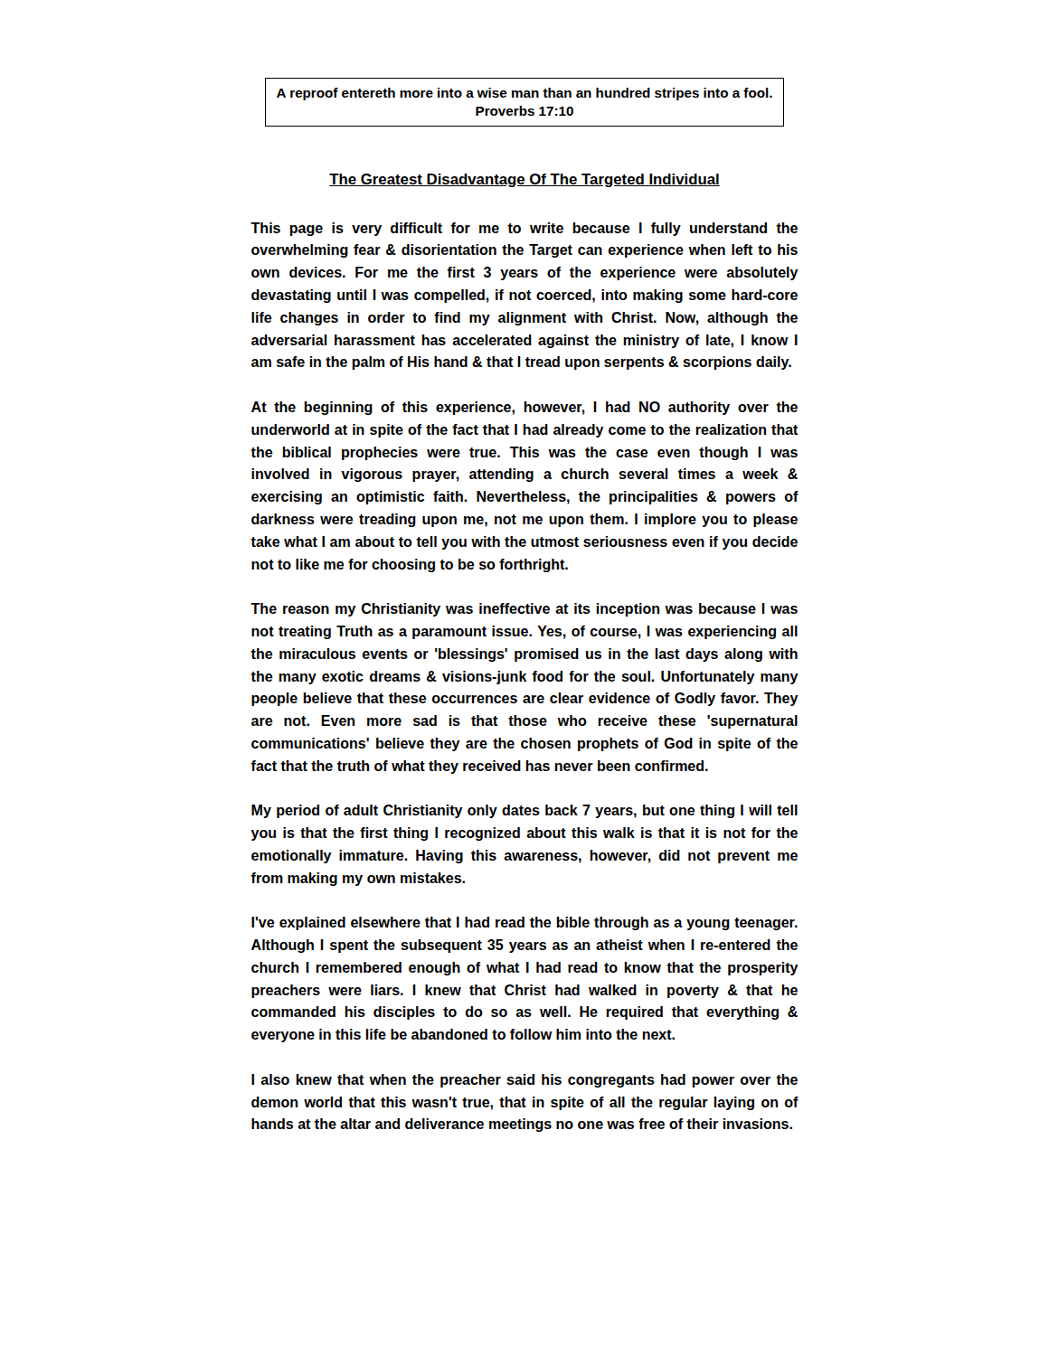A reproof entereth more into a wise man than an hundred stripes into a fool.
Proverbs 17:10
The Greatest Disadvantage Of The Targeted Individual
This page is very difficult for me to write because I fully understand the overwhelming fear & disorientation the Target can experience when left to his own devices. For me the first 3 years of the experience were absolutely devastating until I was compelled, if not coerced, into making some hard-core life changes in order to find my alignment with Christ. Now, although the adversarial harassment has accelerated against the ministry of late, I know I am safe in the palm of His hand & that I tread upon serpents & scorpions daily.
At the beginning of this experience, however, I had NO authority over the underworld at in spite of the fact that I had already come to the realization that the biblical prophecies were true. This was the case even though I was involved in vigorous prayer, attending a church several times a week & exercising an optimistic faith. Nevertheless, the principalities & powers of darkness were treading upon me, not me upon them. I implore you to please take what I am about to tell you with the utmost seriousness even if you decide not to like me for choosing to be so forthright.
The reason my Christianity was ineffective at its inception was because I was not treating Truth as a paramount issue. Yes, of course, I was experiencing all the miraculous events or 'blessings' promised us in the last days along with the many exotic dreams & visions-junk food for the soul. Unfortunately many people believe that these occurrences are clear evidence of Godly favor. They are not. Even more sad is that those who receive these 'supernatural communications' believe they are the chosen prophets of God in spite of the fact that the truth of what they received has never been confirmed.
My period of adult Christianity only dates back 7 years, but one thing I will tell you is that the first thing I recognized about this walk is that it is not for the emotionally immature. Having this awareness, however, did not prevent me from making my own mistakes.
I've explained elsewhere that I had read the bible through as a young teenager. Although I spent the subsequent 35 years as an atheist when I re-entered the church I remembered enough of what I had read to know that the prosperity preachers were liars. I knew that Christ had walked in poverty & that he commanded his disciples to do so as well. He required that everything & everyone in this life be abandoned to follow him into the next.
I also knew that when the preacher said his congregants had power over the demon world that this wasn't true, that in spite of all the regular laying on of hands at the altar and deliverance meetings no one was free of their invasions.